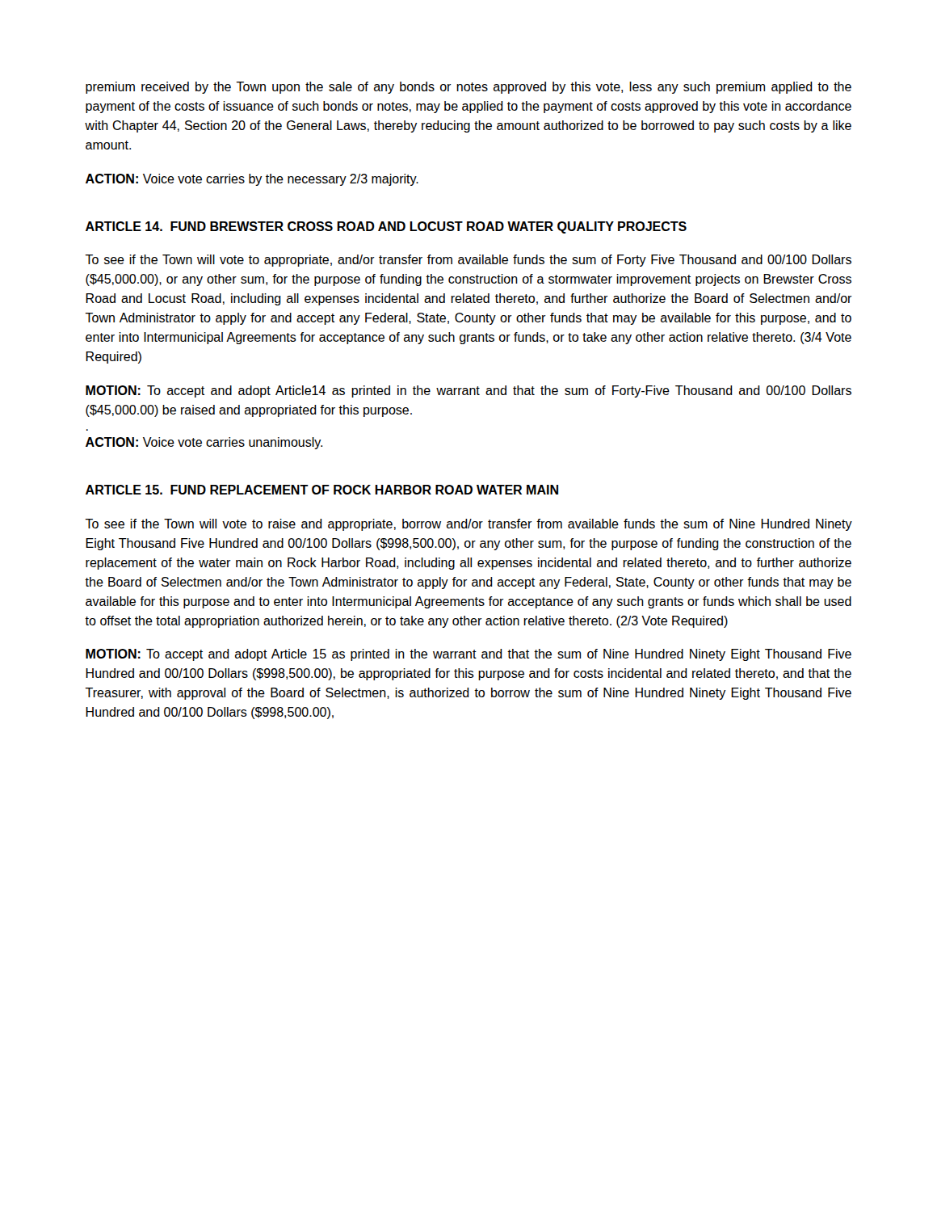premium received by the Town upon the sale of any bonds or notes approved by this vote, less any such premium applied to the payment of the costs of issuance of such bonds or notes, may be applied to the payment of costs approved by this vote in accordance with Chapter 44, Section 20 of the General Laws, thereby reducing the amount authorized to be borrowed to pay such costs by a like amount.
ACTION: Voice vote carries by the necessary 2/3 majority.
ARTICLE 14. FUND BREWSTER CROSS ROAD AND LOCUST ROAD WATER QUALITY PROJECTS
To see if the Town will vote to appropriate, and/or transfer from available funds the sum of Forty Five Thousand and 00/100 Dollars ($45,000.00), or any other sum, for the purpose of funding the construction of a stormwater improvement projects on Brewster Cross Road and Locust Road, including all expenses incidental and related thereto, and further authorize the Board of Selectmen and/or Town Administrator to apply for and accept any Federal, State, County or other funds that may be available for this purpose, and to enter into Intermunicipal Agreements for acceptance of any such grants or funds, or to take any other action relative thereto. (3/4 Vote Required)
MOTION: To accept and adopt Article14 as printed in the warrant and that the sum of Forty-Five Thousand and 00/100 Dollars ($45,000.00) be raised and appropriated for this purpose.
.
ACTION: Voice vote carries unanimously.
ARTICLE 15. FUND REPLACEMENT OF ROCK HARBOR ROAD WATER MAIN
To see if the Town will vote to raise and appropriate, borrow and/or transfer from available funds the sum of Nine Hundred Ninety Eight Thousand Five Hundred and 00/100 Dollars ($998,500.00), or any other sum, for the purpose of funding the construction of the replacement of the water main on Rock Harbor Road, including all expenses incidental and related thereto, and to further authorize the Board of Selectmen and/or the Town Administrator to apply for and accept any Federal, State, County or other funds that may be available for this purpose and to enter into Intermunicipal Agreements for acceptance of any such grants or funds which shall be used to offset the total appropriation authorized herein, or to take any other action relative thereto. (2/3 Vote Required)
MOTION: To accept and adopt Article 15 as printed in the warrant and that the sum of Nine Hundred Ninety Eight Thousand Five Hundred and 00/100 Dollars ($998,500.00), be appropriated for this purpose and for costs incidental and related thereto, and that the Treasurer, with approval of the Board of Selectmen, is authorized to borrow the sum of Nine Hundred Ninety Eight Thousand Five Hundred and 00/100 Dollars ($998,500.00),